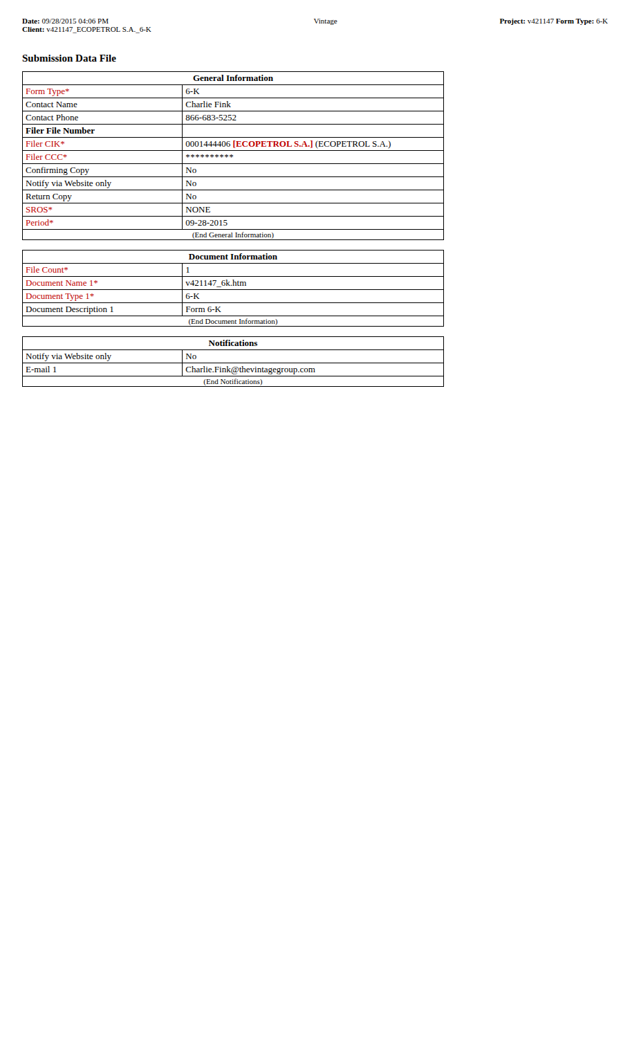Date: 09/28/2015 04:06 PM
Client: v421147_ECOPETROL S.A._6-K
Vintage
Project: v421147 Form Type: 6-K
Submission Data File
General Information
| Form Type* | 6-K |
| Contact Name | Charlie Fink |
| Contact Phone | 866-683-5252 |
| Filer File Number | |
| Filer CIK* | 0001444406 [ECOPETROL S.A.] (ECOPETROL S.A.) |
| Filer CCC* | ********** |
| Confirming Copy | No |
| Notify via Website only | No |
| Return Copy | No |
| SROS* | NONE |
| Period* | 09-28-2015 |
| (End General Information) |
Document Information
| File Count* | 1 |
| Document Name 1* | v421147_6k.htm |
| Document Type 1* | 6-K |
| Document Description 1 | Form 6-K |
| (End Document Information) |
Notifications
| Notify via Website only | No |
| E-mail 1 | Charlie.Fink@thevintagegroup.com |
| (End Notifications) |